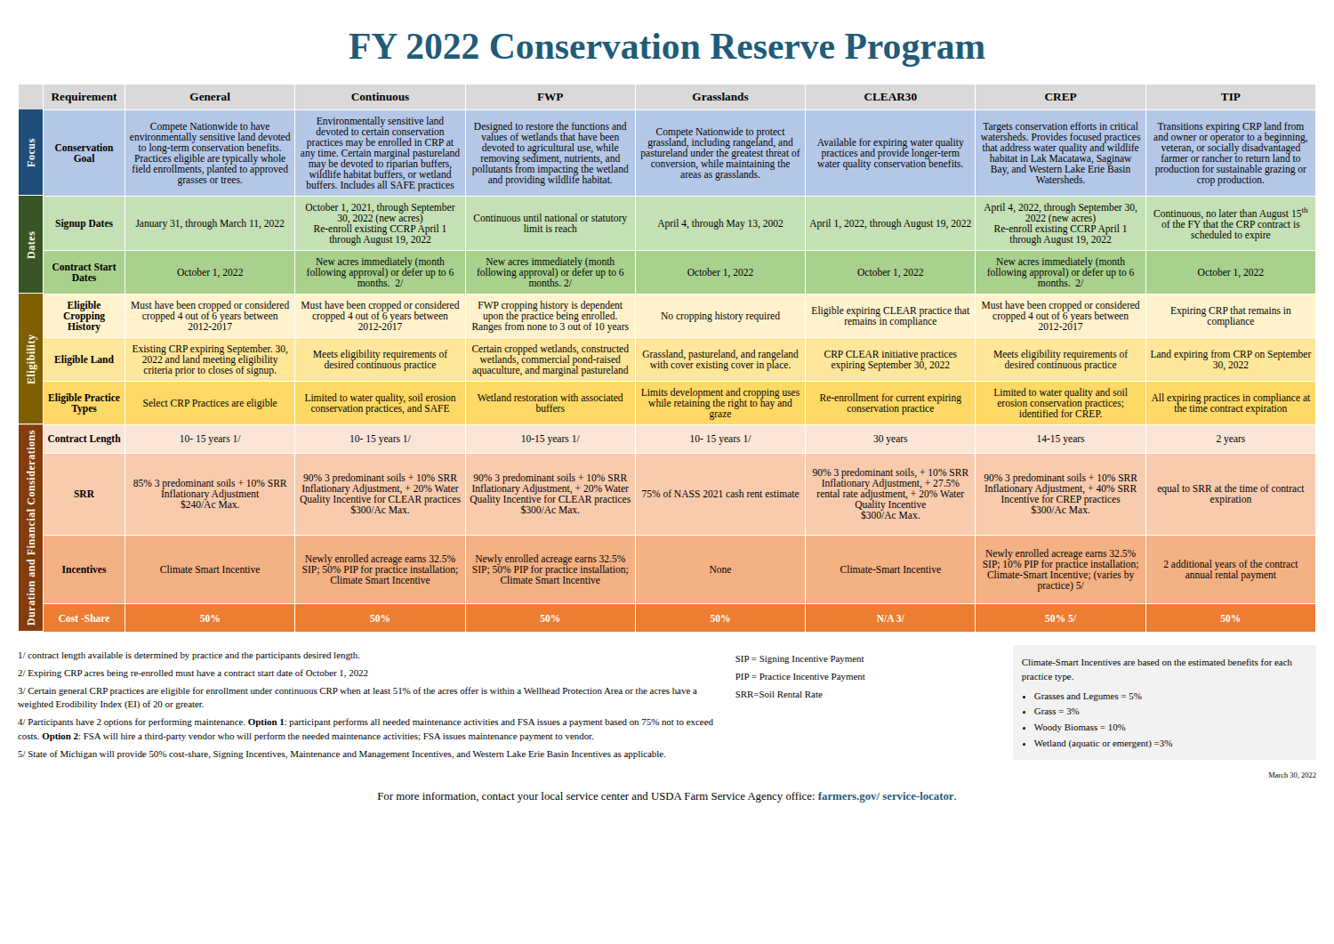FY 2022 Conservation Reserve Program
| | Requirement | General | Continuous | FWP | Grasslands | CLEAR30 | CREP | TIP |
| --- | --- | --- | --- | --- | --- | --- | --- | --- |
| Focus | Conservation Goal | Compete Nationwide to have environmentally sensitive land devoted to long-term conservation benefits. Practices eligible are typically whole field enrollments, planted to approved grasses or trees. | Environmentally sensitive land devoted to certain conservation practices may be enrolled in CRP at any time. Certain marginal pastureland may be devoted to riparian buffers, wildlife habitat buffers, or wetland buffers. Includes all SAFE practices | Designed to restore the functions and values of wetlands that have been devoted to agricultural use, while removing sediment, nutrients, and pollutants from impacting the wetland and providing wildlife habitat. | Compete Nationwide to protect grassland, including rangeland, and pastureland under the greatest threat of conversion, while maintaining the areas as grasslands. | Available for expiring water quality practices and provide longer-term water quality conservation benefits. | Targets conservation efforts in critical watersheds. Provides focused practices that address water quality and wildlife habitat in Lak Macatawa, Saginaw Bay, and Western Lake Erie Basin Watersheds. | Transitions expiring CRP land from and owner or operator to a beginning, veteran, or socially disadvantaged farmer or rancher to return land to production for sustainable grazing or crop production. |
| Dates | Signup Dates | January 31, through March 11, 2022 | October 1, 2021, through September 30, 2022 (new acres) Re-enroll existing CCRP April 1 through August 19, 2022 | Continuous until national or statutory limit is reach | April 4, through May 13, 2002 | April 1, 2022, through August 19, 2022 | April 4, 2022, through September 30, 2022 (new acres) Re-enroll existing CCRP April 1 through August 19, 2022 | Continuous, no later than August 15 th of the FY that the CRP contract is scheduled to expire |
| Contract Start Dates | October 1, 2022 | New acres immediately (month following approval) or defer up to 6 months. 2/ | New acres immediately (month following approval) or defer up to 6 months. 2/ | October 1, 2022 | October 1, 2022 | New acres immediately (month following approval) or defer up to 6 months. 2/ | October 1, 2022 |
| Eligibility | Eligible Cropping History | Must have been cropped or considered cropped 4 out of 6 years between 2012-2017 | Must have been cropped or considered cropped 4 out of 6 years between 2012-2017 | FWP cropping history is dependent upon the practice being enrolled. Ranges from none to 3 out of 10 years | No cropping history required | Eligible expiring CLEAR practice that remains in compliance | Must have been cropped or considered cropped 4 out of 6 years between 2012-2017 | Expiring CRP that remains in compliance |
| Eligible Land | Existing CRP expiring September. 30, 2022 and land meeting eligibility criteria prior to closes of signup. | Meets eligibility requirements of desired continuous practice | Certain cropped wetlands, constructed wetlands, commercial pond-raised aquaculture, and marginal pastureland | Grassland, pastureland, and rangeland with cover existing cover in place. | CRP CLEAR initiative practices expiring September 30, 2022 | Meets eligibility requirements of desired continuous practice | Land expiring from CRP on September 30, 2022 |
| Eligible Practice Types | Select CRP Practices are eligible | Limited to water quality, soil erosion conservation practices, and SAFE | Wetland restoration with associated buffers | Limits development and cropping uses while retaining the right to hay and graze | Re-enrollment for current expiring conservation practice | Limited to water quality and soil erosion conservation practices; identified for CREP. | All expiring practices in compliance at the time contract expiration |
| Duration and Financial Considerations | Contract Length | 10- 15 years 1/ | 10- 15 years 1/ | 10-15 years 1/ | 10- 15 years 1/ | 30 years | 14-15 years | 2 years |
| SRR | 85% 3 predominant soils + 10% SRR Inflationary Adjustment $240/Ac Max. | 90% 3 predominant soils + 10% SRR Inflationary Adjustment, + 20% Water Quality Incentive for CLEAR practices $300/Ac Max. | 90% 3 predominant soils + 10% SRR Inflationary Adjustment, + 20% Water Quality Incentive for CLEAR practices $300/Ac Max. | 75% of NASS 2021 cash rent estimate | 90% 3 predominant soils, + 10% SRR Inflationary Adjustment, + 27.5% rental rate adjustment, + 20% Water Quality Incentive $300/Ac Max. | 90% 3 predominant soils + 10% SRR Inflationary Adjustment, + 40% SRR Incentive for CREP practices $300/Ac Max. | equal to SRR at the time of contract expiration |
| Incentives | Climate Smart Incentive | Newly enrolled acreage earns 32.5% SIP; 50% PIP for practice installation; Climate Smart Incentive | Newly enrolled acreage earns 32.5% SIP; 50% PIP for practice installation; Climate Smart Incentive | None | Climate-Smart Incentive | Newly enrolled acreage earns 32.5% SIP; 10% PIP for practice installation; Climate-Smart Incentive; (varies by practice) 5/ | 2 additional years of the contract annual rental payment |
| Cost -Share | 50% | 50% | 50% | 50% | N/A 3/ | 50% 5/ | 50% |
1/ contract length available is determined by practice and the participants desired length.
2/ Expiring CRP acres being re-enrolled must have a contract start date of October 1, 2022
3/ Certain general CRP practices are eligible for enrollment under continuous CRP when at least 51% of the acres offer is within a Wellhead Protection Area or the acres have a weighted Erodibility Index (EI) of 20 or greater.
4/ Participants have 2 options for performing maintenance. Option 1: participant performs all needed maintenance activities and FSA issues a payment based on 75% not to exceed costs. Option 2: FSA will hire a third-party vendor who will perform the needed maintenance activities; FSA issues maintenance payment to vendor.
5/ State of Michigan will provide 50% cost-share, Signing Incentives, Maintenance and Management Incentives, and Western Lake Erie Basin Incentives as applicable.
SIP = Signing Incentive Payment
PIP = Practice Incentive Payment
SRR=Soil Rental Rate
Climate-Smart Incentives are based on the estimated benefits for each practice type.
Grasses and Legumes = 5%
Grass = 3%
Woody Biomass = 10%
Wetland (aquatic or emergent) =3%
March 30, 2022
For more information, contact your local service center and USDA Farm Service Agency office: farmers.gov/ service-locator.